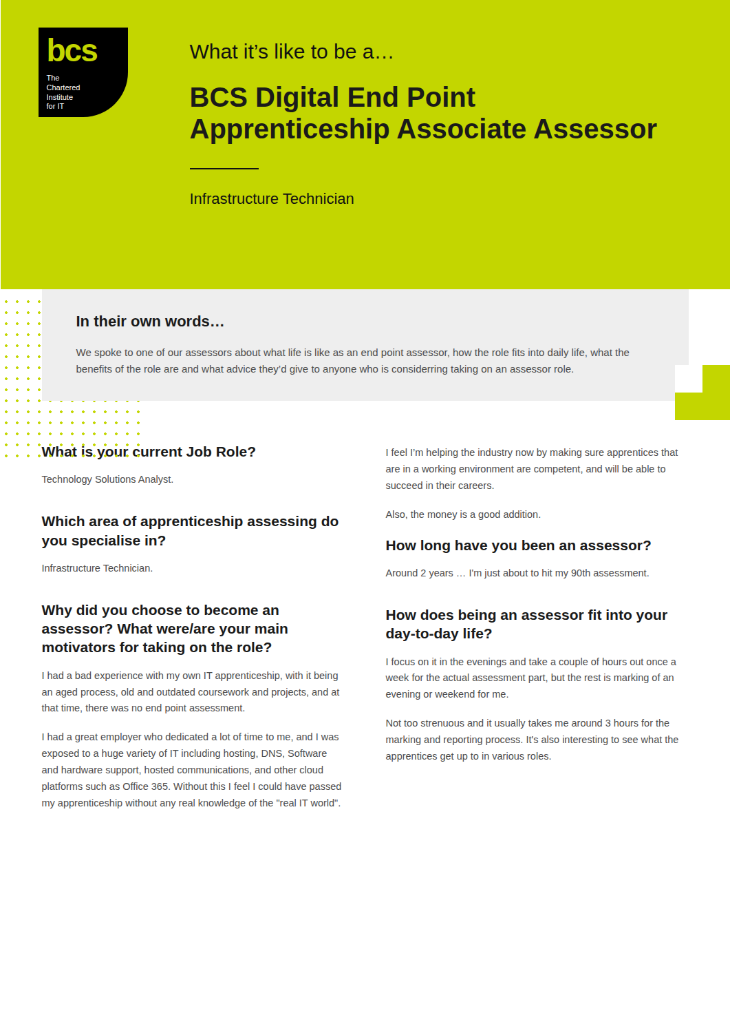bcs
The
Chartered
Institute
for IT
What it’s like to be a…
BCS Digital End Point
Apprenticeship Associate Assessor
Infrastructure Technician
In their own words…
We spoke to one of our assessors about what life is like as an end point assessor, how the role fits into daily life, what the benefits of the role are and what advice they’d give to anyone who is considerring taking on an assessor role.
What is your current Job Role?
Technology Solutions Analyst.
Which area of apprenticeship assessing do you specialise in?
Infrastructure Technician.
Why did you choose to become an assessor? What were/are your main motivators for taking on the role?
I had a bad experience with my own IT apprenticeship, with it being an aged process, old and outdated coursework and projects, and at that time, there was no end point assessment.
I had a great employer who dedicated a lot of time to me, and I was exposed to a huge variety of IT including hosting, DNS, Software and hardware support, hosted communications, and other cloud platforms such as Office 365. Without this I feel I could have passed my apprenticeship without any real knowledge of the "real IT world".
I feel I’m helping the industry now by making sure apprentices that are in a working environment are competent, and will be able to succeed in their careers.
Also, the money is a good addition.
How long have you been an assessor?
Around 2 years … I'm just about to hit my 90th assessment.
How does being an assessor fit into your day-to-day life?
I focus on it in the evenings and take a couple of hours out once a week for the actual assessment part, but the rest is marking of an evening or weekend for me.
Not too strenuous and it usually takes me around 3 hours for the marking and reporting process. It's also interesting to see what the apprentices get up to in various roles.